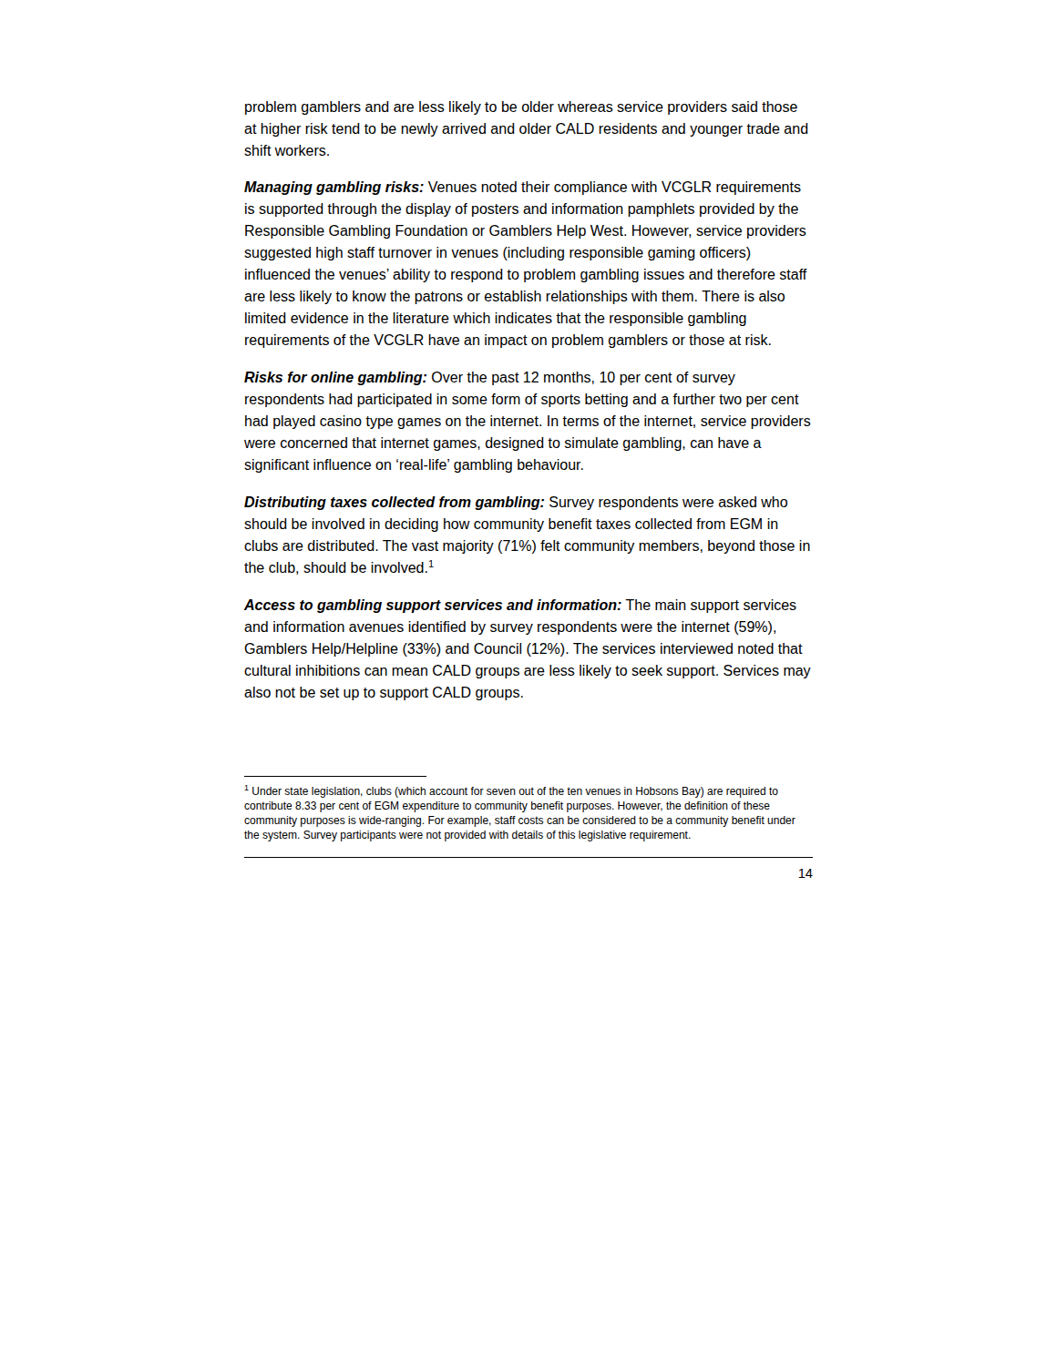problem gamblers and are less likely to be older whereas service providers said those at higher risk tend to be newly arrived and older CALD residents and younger trade and shift workers.
Managing gambling risks: Venues noted their compliance with VCGLR requirements is supported through the display of posters and information pamphlets provided by the Responsible Gambling Foundation or Gamblers Help West. However, service providers suggested high staff turnover in venues (including responsible gaming officers) influenced the venues’ ability to respond to problem gambling issues and therefore staff are less likely to know the patrons or establish relationships with them. There is also limited evidence in the literature which indicates that the responsible gambling requirements of the VCGLR have an impact on problem gamblers or those at risk.
Risks for online gambling: Over the past 12 months, 10 per cent of survey respondents had participated in some form of sports betting and a further two per cent had played casino type games on the internet. In terms of the internet, service providers were concerned that internet games, designed to simulate gambling, can have a significant influence on ‘real-life’ gambling behaviour.
Distributing taxes collected from gambling: Survey respondents were asked who should be involved in deciding how community benefit taxes collected from EGM in clubs are distributed. The vast majority (71%) felt community members, beyond those in the club, should be involved.1
Access to gambling support services and information: The main support services and information avenues identified by survey respondents were the internet (59%), Gamblers Help/Helpline (33%) and Council (12%). The services interviewed noted that cultural inhibitions can mean CALD groups are less likely to seek support. Services may also not be set up to support CALD groups.
1 Under state legislation, clubs (which account for seven out of the ten venues in Hobsons Bay) are required to contribute 8.33 per cent of EGM expenditure to community benefit purposes. However, the definition of these community purposes is wide-ranging. For example, staff costs can be considered to be a community benefit under the system. Survey participants were not provided with details of this legislative requirement.
14